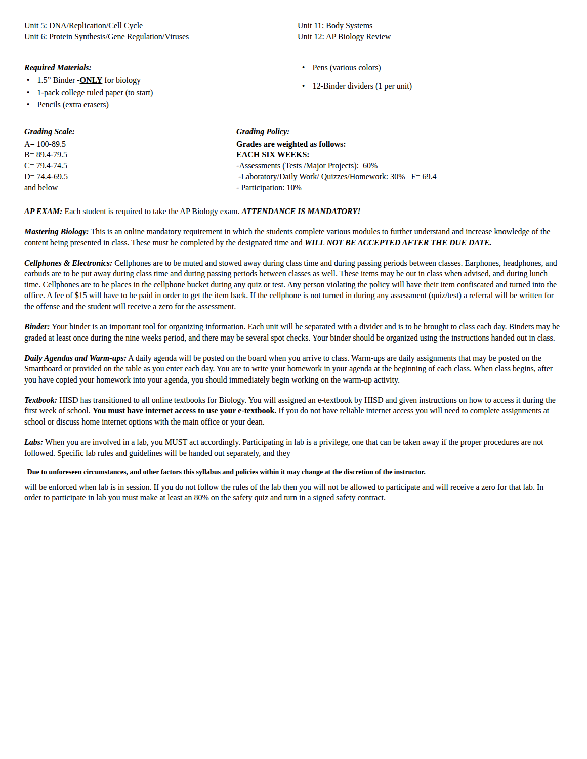Unit 5: DNA/Replication/Cell Cycle
Unit 11: Body Systems
Unit 6: Protein Synthesis/Gene Regulation/Viruses
Unit 12: AP Biology Review
Required Materials:
1.5” Binder -ONLY for biology
1-pack college ruled paper (to start)
Pencils (extra erasers)
Pens (various colors)
12-Binder dividers (1 per unit)
Grading Scale:
A= 100-89.5
B= 89.4-79.5
C= 79.4-74.5
D= 74.4-69.5
and below
Grading Policy:
Grades are weighted as follows:
EACH SIX WEEKS:
-Assessments (Tests /Major Projects): 60%
-Laboratory/Daily Work/ Quizzes/Homework: 30% F= 69.4
- Participation: 10%
AP EXAM: Each student is required to take the AP Biology exam. ATTENDANCE IS MANDATORY!
Mastering Biology: This is an online mandatory requirement in which the students complete various modules to further understand and increase knowledge of the content being presented in class. These must be completed by the designated time and WILL NOT BE ACCEPTED AFTER THE DUE DATE.
Cellphones & Electronics: Cellphones are to be muted and stowed away during class time and during passing periods between classes. Earphones, headphones, and earbuds are to be put away during class time and during passing periods between classes as well. These items may be out in class when advised, and during lunch time. Cellphones are to be places in the cellphone bucket during any quiz or test. Any person violating the policy will have their item confiscated and turned into the office. A fee of $15 will have to be paid in order to get the item back. If the cellphone is not turned in during any assessment (quiz/test) a referral will be written for the offense and the student will receive a zero for the assessment.
Binder: Your binder is an important tool for organizing information. Each unit will be separated with a divider and is to be brought to class each day. Binders may be graded at least once during the nine weeks period, and there may be several spot checks. Your binder should be organized using the instructions handed out in class.
Daily Agendas and Warm-ups: A daily agenda will be posted on the board when you arrive to class. Warm-ups are daily assignments that may be posted on the Smartboard or provided on the table as you enter each day. You are to write your homework in your agenda at the beginning of each class. When class begins, after you have copied your homework into your agenda, you should immediately begin working on the warm-up activity.
Textbook: HISD has transitioned to all online textbooks for Biology. You will assigned an e-textbook by HISD and given instructions on how to access it during the first week of school. You must have internet access to use your e-textbook. If you do not have reliable internet access you will need to complete assignments at school or discuss home internet options with the main office or your dean.
Labs: When you are involved in a lab, you MUST act accordingly. Participating in lab is a privilege, one that can be taken away if the proper procedures are not followed. Specific lab rules and guidelines will be handed out separately, and they
Due to unforeseen circumstances, and other factors this syllabus and policies within it may change at the discretion of the instructor.
will be enforced when lab is in session. If you do not follow the rules of the lab then you will not be allowed to participate and will receive a zero for that lab. In order to participate in lab you must make at least an 80% on the safety quiz and turn in a signed safety contract.